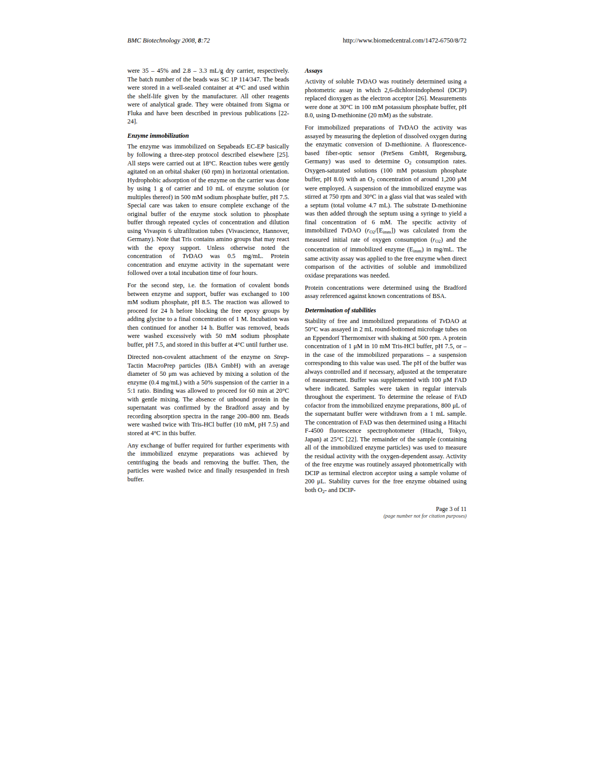BMC Biotechnology 2008, 8:72
http://www.biomedcentral.com/1472-6750/8/72
were 35 – 45% and 2.8 – 3.3 mL/g dry carrier, respectively. The batch number of the beads was SC 1P 114/347. The beads were stored in a well-sealed container at 4°C and used within the shelf-life given by the manufacturer. All other reagents were of analytical grade. They were obtained from Sigma or Fluka and have been described in previous publications [22-24].
Enzyme immobilization
The enzyme was immobilized on Sepabeads EC-EP basically by following a three-step protocol described elsewhere [25]. All steps were carried out at 18°C. Reaction tubes were gently agitated on an orbital shaker (60 rpm) in horizontal orientation. Hydrophobic adsorption of the enzyme on the carrier was done by using 1 g of carrier and 10 mL of enzyme solution (or multiples thereof) in 500 mM sodium phosphate buffer, pH 7.5. Special care was taken to ensure complete exchange of the original buffer of the enzyme stock solution to phosphate buffer through repeated cycles of concentration and dilution using Vivaspin 6 ultrafiltration tubes (Vivascience, Hannover, Germany). Note that Tris contains amino groups that may react with the epoxy support. Unless otherwise noted the concentration of Tv DAO was 0.5 mg/mL. Protein concentration and enzyme activity in the supernatant were followed over a total incubation time of four hours.
For the second step, i.e. the formation of covalent bonds between enzyme and support, buffer was exchanged to 100 mM sodium phosphate, pH 8.5. The reaction was allowed to proceed for 24 h before blocking the free epoxy groups by adding glycine to a final concentration of 1 M. Incubation was then continued for another 14 h. Buffer was removed, beads were washed excessively with 50 mM sodium phosphate buffer, pH 7.5, and stored in this buffer at 4°C until further use.
Directed non-covalent attachment of the enzyme on Strep-Tactin MacroPrep particles (IBA GmbH) with an average diameter of 50 μm was achieved by mixing a solution of the enzyme (0.4 mg/mL) with a 50% suspension of the carrier in a 5:1 ratio. Binding was allowed to proceed for 60 min at 20°C with gentle mixing. The absence of unbound protein in the supernatant was confirmed by the Bradford assay and by recording absorption spectra in the range 200–800 nm. Beads were washed twice with Tris-HCl buffer (10 mM, pH 7.5) and stored at 4°C in this buffer.
Any exchange of buffer required for further experiments with the immobilized enzyme preparations was achieved by centrifuging the beads and removing the buffer. Then, the particles were washed twice and finally resuspended in fresh buffer.
Assays
Activity of soluble Tv DAO was routinely determined using a photometric assay in which 2,6-dichloroindophenol (DCIP) replaced dioxygen as the electron acceptor [26]. Measurements were done at 30°C in 100 mM potassium phosphate buffer, pH 8.0, using D-methionine (20 mM) as the substrate.
For immobilized preparations of Tv DAO the activity was assayed by measuring the depletion of dissolved oxygen during the enzymatic conversion of D-methionine. A fluorescence-based fiber-optic sensor (PreSens GmbH, Regensburg, Germany) was used to determine O2 consumption rates. Oxygen-saturated solutions (100 mM potassium phosphate buffer, pH 8.0) with an O2 concentration of around 1,200 μM were employed. A suspension of the immobilized enzyme was stirred at 750 rpm and 30°C in a glass vial that was sealed with a septum (total volume 4.7 mL). The substrate D-methionine was then added through the septum using a syringe to yield a final concentration of 6 mM. The specific activity of immobilized Tv DAO (rO2/[Eimm]) was calculated from the measured initial rate of oxygen consumption (rO2) and the concentration of immobilized enzyme (Eimm) in mg/mL. The same activity assay was applied to the free enzyme when direct comparison of the activities of soluble and immobilized oxidase preparations was needed.
Protein concentrations were determined using the Bradford assay referenced against known concentrations of BSA.
Determination of stabilities
Stability of free and immobilized preparations of Tv DAO at 50°C was assayed in 2 mL round-bottomed microfuge tubes on an Eppendorf Thermomixer with shaking at 500 rpm. A protein concentration of 1 μM in 10 mM Tris-HCl buffer, pH 7.5, or – in the case of the immobilized preparations – a suspension corresponding to this value was used. The pH of the buffer was always controlled and if necessary, adjusted at the temperature of measurement. Buffer was supplemented with 100 μM FAD where indicated. Samples were taken in regular intervals throughout the experiment. To determine the release of FAD cofactor from the immobilized enzyme preparations, 800 μL of the supernatant buffer were withdrawn from a 1 mL sample. The concentration of FAD was then determined using a Hitachi F-4500 fluorescence spectrophotometer (Hitachi, Tokyo, Japan) at 25°C [22]. The remainder of the sample (containing all of the immobilized enzyme particles) was used to measure the residual activity with the oxygen-dependent assay. Activity of the free enzyme was routinely assayed photometrically with DCIP as terminal electron acceptor using a sample volume of 200 μL. Stability curves for the free enzyme obtained using both O2- and DCIP-
Page 3 of 11
(page number not for citation purposes)